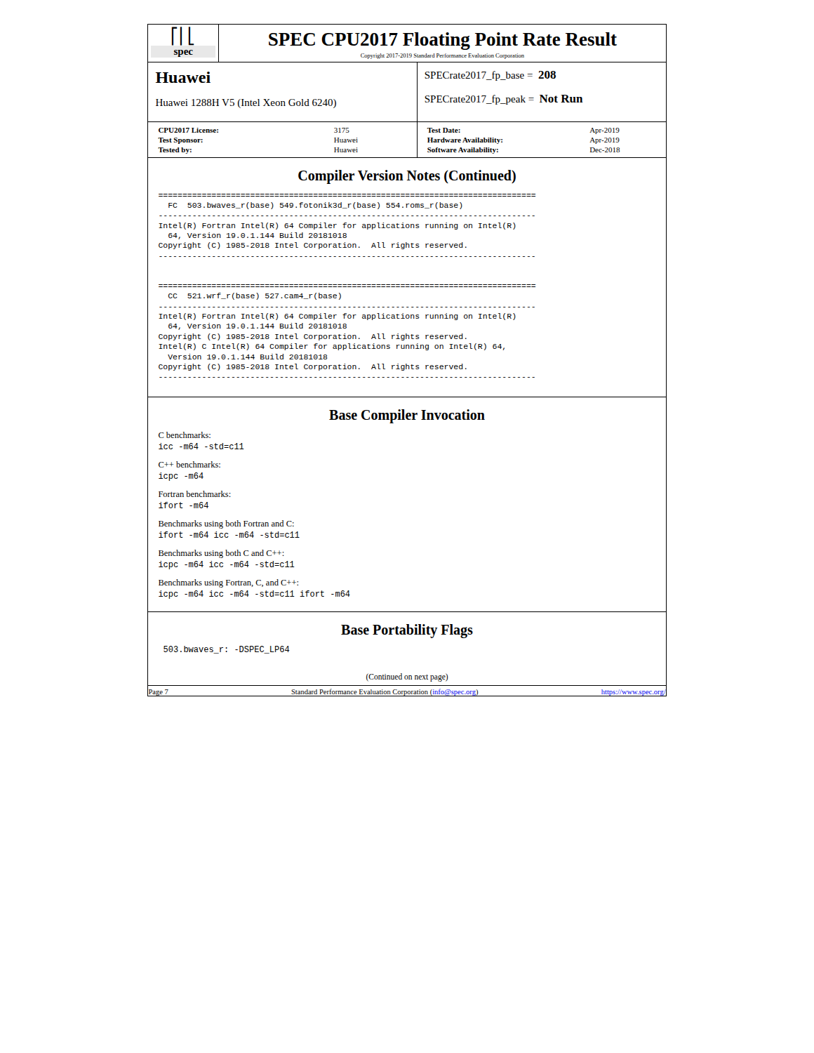⎡⎢⎣
spec
SPEC CPU2017 Floating Point Rate Result
Copyright 2017-2019 Standard Performance Evaluation Corporation
Huawei
Huawei 1288H V5 (Intel Xeon Gold 6240)
SPECrate2017_fp_base = 208
SPECrate2017_fp_peak = Not Run
| CPU2017 License: | 3175 |
| Test Sponsor: | Huawei |
| Tested by: | Huawei |
| Test Date: | Apr-2019 |
| Hardware Availability: | Apr-2019 |
| Software Availability: | Dec-2018 |
Compiler Version Notes (Continued)
==============================================================================
  FC  503.bwaves_r(base) 549.fotonik3d_r(base) 554.roms_r(base)
------------------------------------------------------------------------------
Intel(R) Fortran Intel(R) 64 Compiler for applications running on Intel(R)
  64, Version 19.0.1.144 Build 20181018
Copyright (C) 1985-2018 Intel Corporation.  All rights reserved.
------------------------------------------------------------------------------


==============================================================================
  CC  521.wrf_r(base) 527.cam4_r(base)
------------------------------------------------------------------------------
Intel(R) Fortran Intel(R) 64 Compiler for applications running on Intel(R)
  64, Version 19.0.1.144 Build 20181018
Copyright (C) 1985-2018 Intel Corporation.  All rights reserved.
Intel(R) C Intel(R) 64 Compiler for applications running on Intel(R) 64,
  Version 19.0.1.144 Build 20181018
Copyright (C) 1985-2018 Intel Corporation.  All rights reserved.
------------------------------------------------------------------------------
Base Compiler Invocation
C benchmarks:
icc -m64 -std=c11
C++ benchmarks:
icpc -m64
Fortran benchmarks:
ifort -m64
Benchmarks using both Fortran and C:
ifort -m64 icc -m64 -std=c11
Benchmarks using both C and C++:
icpc -m64 icc -m64 -std=c11
Benchmarks using Fortran, C, and C++:
icpc -m64 icc -m64 -std=c11 ifort -m64
Base Portability Flags
 503.bwaves_r: -DSPEC_LP64
(Continued on next page)
Page 7 Standard Performance Evaluation Corporation (info@spec.org) https://www.spec.org/